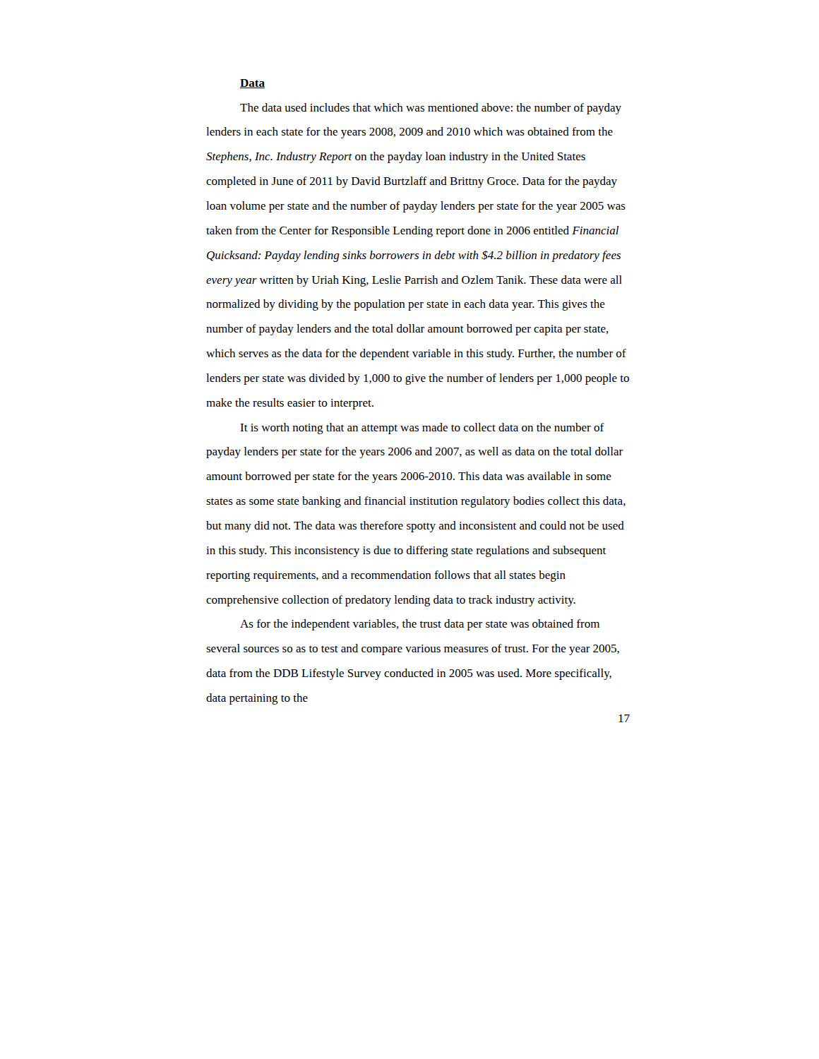Data
The data used includes that which was mentioned above: the number of payday lenders in each state for the years 2008, 2009 and 2010 which was obtained from the Stephens, Inc. Industry Report on the payday loan industry in the United States completed in June of 2011 by David Burtzlaff and Brittny Groce. Data for the payday loan volume per state and the number of payday lenders per state for the year 2005 was taken from the Center for Responsible Lending report done in 2006 entitled Financial Quicksand: Payday lending sinks borrowers in debt with $4.2 billion in predatory fees every year written by Uriah King, Leslie Parrish and Ozlem Tanik. These data were all normalized by dividing by the population per state in each data year. This gives the number of payday lenders and the total dollar amount borrowed per capita per state, which serves as the data for the dependent variable in this study. Further, the number of lenders per state was divided by 1,000 to give the number of lenders per 1,000 people to make the results easier to interpret.
It is worth noting that an attempt was made to collect data on the number of payday lenders per state for the years 2006 and 2007, as well as data on the total dollar amount borrowed per state for the years 2006-2010. This data was available in some states as some state banking and financial institution regulatory bodies collect this data, but many did not. The data was therefore spotty and inconsistent and could not be used in this study. This inconsistency is due to differing state regulations and subsequent reporting requirements, and a recommendation follows that all states begin comprehensive collection of predatory lending data to track industry activity.
As for the independent variables, the trust data per state was obtained from several sources so as to test and compare various measures of trust. For the year 2005, data from the DDB Lifestyle Survey conducted in 2005 was used. More specifically, data pertaining to the
17